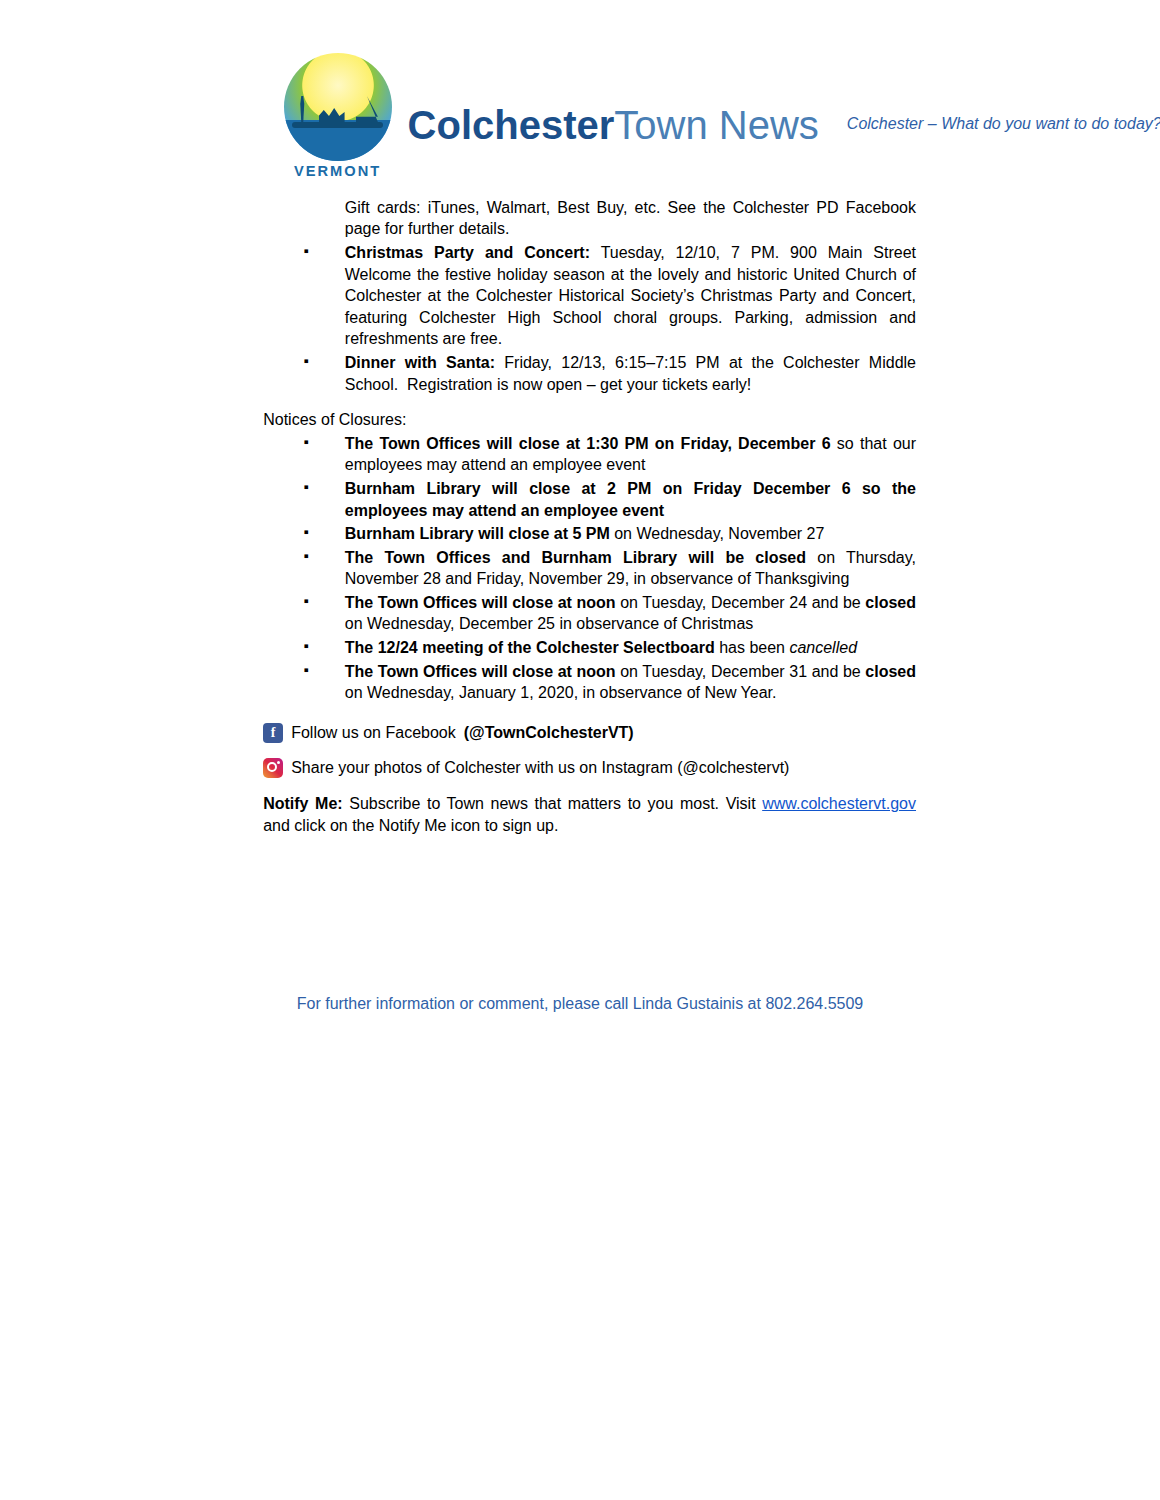VERMONT
Colchester Town News
Colchester – What do you want to do today?
Gift cards: iTunes, Walmart, Best Buy, etc. See the Colchester PD Facebook page for further details.
Christmas Party and Concert: Tuesday, 12/10, 7 PM. 900 Main Street Welcome the festive holiday season at the lovely and historic United Church of Colchester at the Colchester Historical Society’s Christmas Party and Concert, featuring Colchester High School choral groups. Parking, admission and refreshments are free.
Dinner with Santa: Friday, 12/13, 6:15–7:15 PM at the Colchester Middle School. Registration is now open – get your tickets early!
Notices of Closures:
The Town Offices will close at 1:30 PM on Friday, December 6 so that our employees may attend an employee event
Burnham Library will close at 2 PM on Friday December 6 so the employees may attend an employee event
Burnham Library will close at 5 PM on Wednesday, November 27
The Town Offices and Burnham Library will be closed on Thursday, November 28 and Friday, November 29, in observance of Thanksgiving
The Town Offices will close at noon on Tuesday, December 24 and be closed on Wednesday, December 25 in observance of Christmas
The 12/24 meeting of the Colchester Selectboard has been cancelled
The Town Offices will close at noon on Tuesday, December 31 and be closed on Wednesday, January 1, 2020, in observance of New Year.
f Follow us on Facebook (@TownColchesterVT)
Share your photos of Colchester with us on Instagram (@colchestervt)
Notify Me: Subscribe to Town news that matters to you most. Visit www.colchestervt.gov and click on the Notify Me icon to sign up.
For further information or comment, please call Linda Gustainis at 802.264.5509